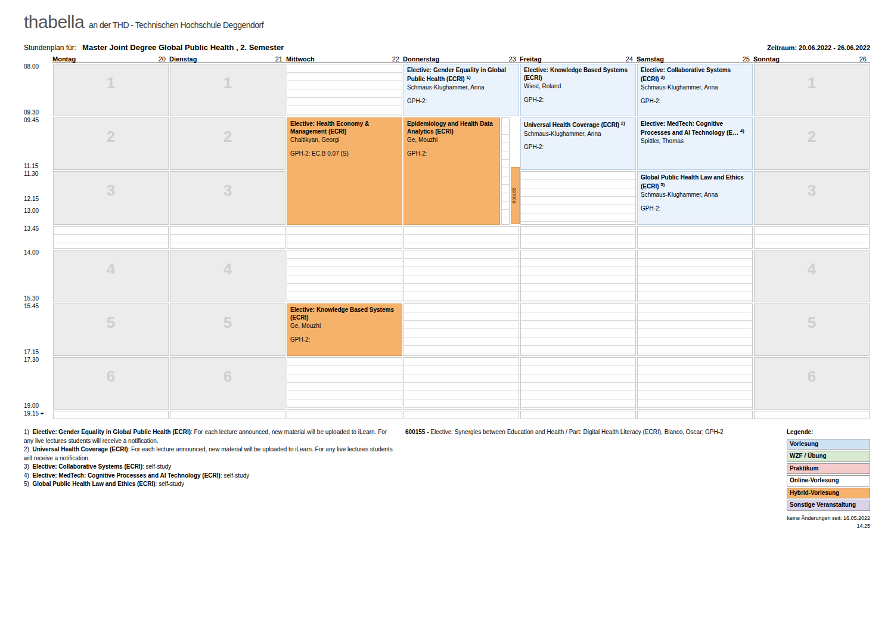thabella an der THD - Technischen Hochschule Deggendorf
Stundenplan für: Master Joint Degree Global Public Health , 2. Semester
Zeitraum: 20.06.2022 - 26.06.2022
| | Montag 20 | Dienstag 21 | Mittwoch 22 | Donnerstag 23 | Freitag 24 | Samstag 25 | Sonntag 26 |
| --- | --- | --- | --- | --- | --- | --- | --- |
| 08.00 09.30 | 1 | 1 | | Elective: Gender Equality in Global Public Health (ECRI) 1) Schmaus-Klughammer, Anna GPH-2: | Elective: Knowledge Based Systems (ECRI) Wiest, Roland GPH-2: | Elective: Collaborative Systems (ECRI) 3) Schmaus-Klughammer, Anna GPH-2: | 1 |
| 09.45 11.15 | 2 | 2 | Elective: Health Economy & Management (ECRI) Chaltikyan, Georgi GPH-2: EC.B 0.07 (S) | Epidemiology and Health Data Analytics (ECRI) Ge, Mouzhi GPH-2: 600155 | Universal Health Coverage (ECRI) 2) Schmaus-Klughammer, Anna GPH-2: | Elective: MedTech: Cognitive Processes and AI Technology (E… 4) Spittler, Thomas | 2 |
| 11.30 12.15 13.00 | 3 | 3 | | Global Public Health Law and Ethics (ECRI) 5) Schmaus-Klughammer, Anna GPH-2: | 3 |
| 13.45 | | | | | | | |
| 14.00 15.30 | 4 | 4 | | | | | 4 |
| 15.45 17.15 | 5 | 5 | Elective: Knowledge Based Systems (ECRI) Ge, Mouzhi GPH-2: | | | | 5 |
| 17.30 19.00 | 6 | 6 | | | | | 6 |
| 19.15 + | | | | | | | |
1) Elective: Gender Equality in Global Public Health (ECRI): For each lecture announced, new material will be uploaded to iLearn. For any live lectures students will receive a notification.
2) Universal Health Coverage (ECRI): For each lecture announced, new material will be uploaded to iLearn. For any live lectures students will receive a notification.
3) Elective: Collaborative Systems (ECRI): self-study
4) Elective: MedTech: Cognitive Processes and AI Technology (ECRI): self-study
5) Global Public Health Law and Ethics (ECRI): self-study
600155 - Elective: Synergies between Education and Health / Part: Digital Health Literacy (ECRI), Blanco, Oscar; GPH-2
Legende:
Vorlesung
WZF / Übung
Praktikum
Online-Vorlesung
Hybrid-Vorlesung
Sonstige Veranstaltung
keine Änderungen seit: 16.05.2022 14:25